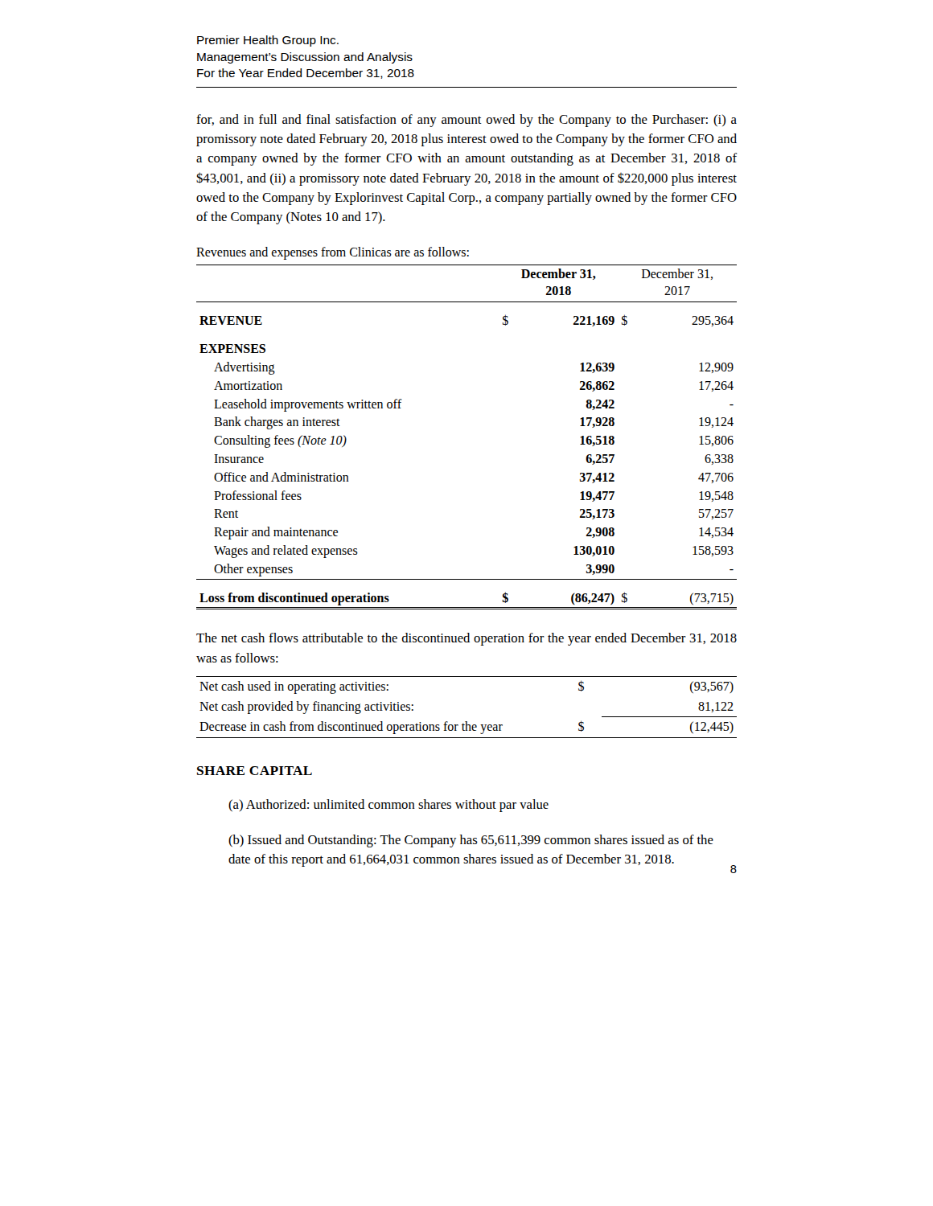Premier Health Group Inc.
Management’s Discussion and Analysis
For the Year Ended December 31, 2018
for, and in full and final satisfaction of any amount owed by the Company to the Purchaser: (i) a promissory note dated February 20, 2018 plus interest owed to the Company by the former CFO and a company owned by the former CFO with an amount outstanding as at December 31, 2018 of $43,001, and (ii) a promissory note dated February 20, 2018 in the amount of $220,000 plus interest owed to the Company by Explorinvest Capital Corp., a company partially owned by the former CFO of the Company (Notes 10 and 17).
Revenues and expenses from Clinicas are as follows:
| | December 31, 2018 | December 31, 2017 |
| REVENUE | $ | 221,169 | $ | 295,364 |
| EXPENSES | | | | |
| Advertising | | 12,639 | | 12,909 |
| Amortization | | 26,862 | | 17,264 |
| Leasehold improvements written off | | 8,242 | | - |
| Bank charges an interest | | 17,928 | | 19,124 |
| Consulting fees (Note 10) | | 16,518 | | 15,806 |
| Insurance | | 6,257 | | 6,338 |
| Office and Administration | | 37,412 | | 47,706 |
| Professional fees | | 19,477 | | 19,548 |
| Rent | | 25,173 | | 57,257 |
| Repair and maintenance | | 2,908 | | 14,534 |
| Wages and related expenses | | 130,010 | | 158,593 |
| Other expenses | | 3,990 | | - |
| Loss from discontinued operations | $ | (86,247) | $ | (73,715) |
The net cash flows attributable to the discontinued operation for the year ended December 31, 2018 was as follows:
| Net cash used in operating activities: | $ | (93,567) |
| Net cash provided by financing activities: | | 81,122 |
| Decrease in cash from discontinued operations for the year | $ | (12,445) |
SHARE CAPITAL
(a) Authorized: unlimited common shares without par value
(b) Issued and Outstanding: The Company has 65,611,399 common shares issued as of the date of this report and 61,664,031 common shares issued as of December 31, 2018.
8